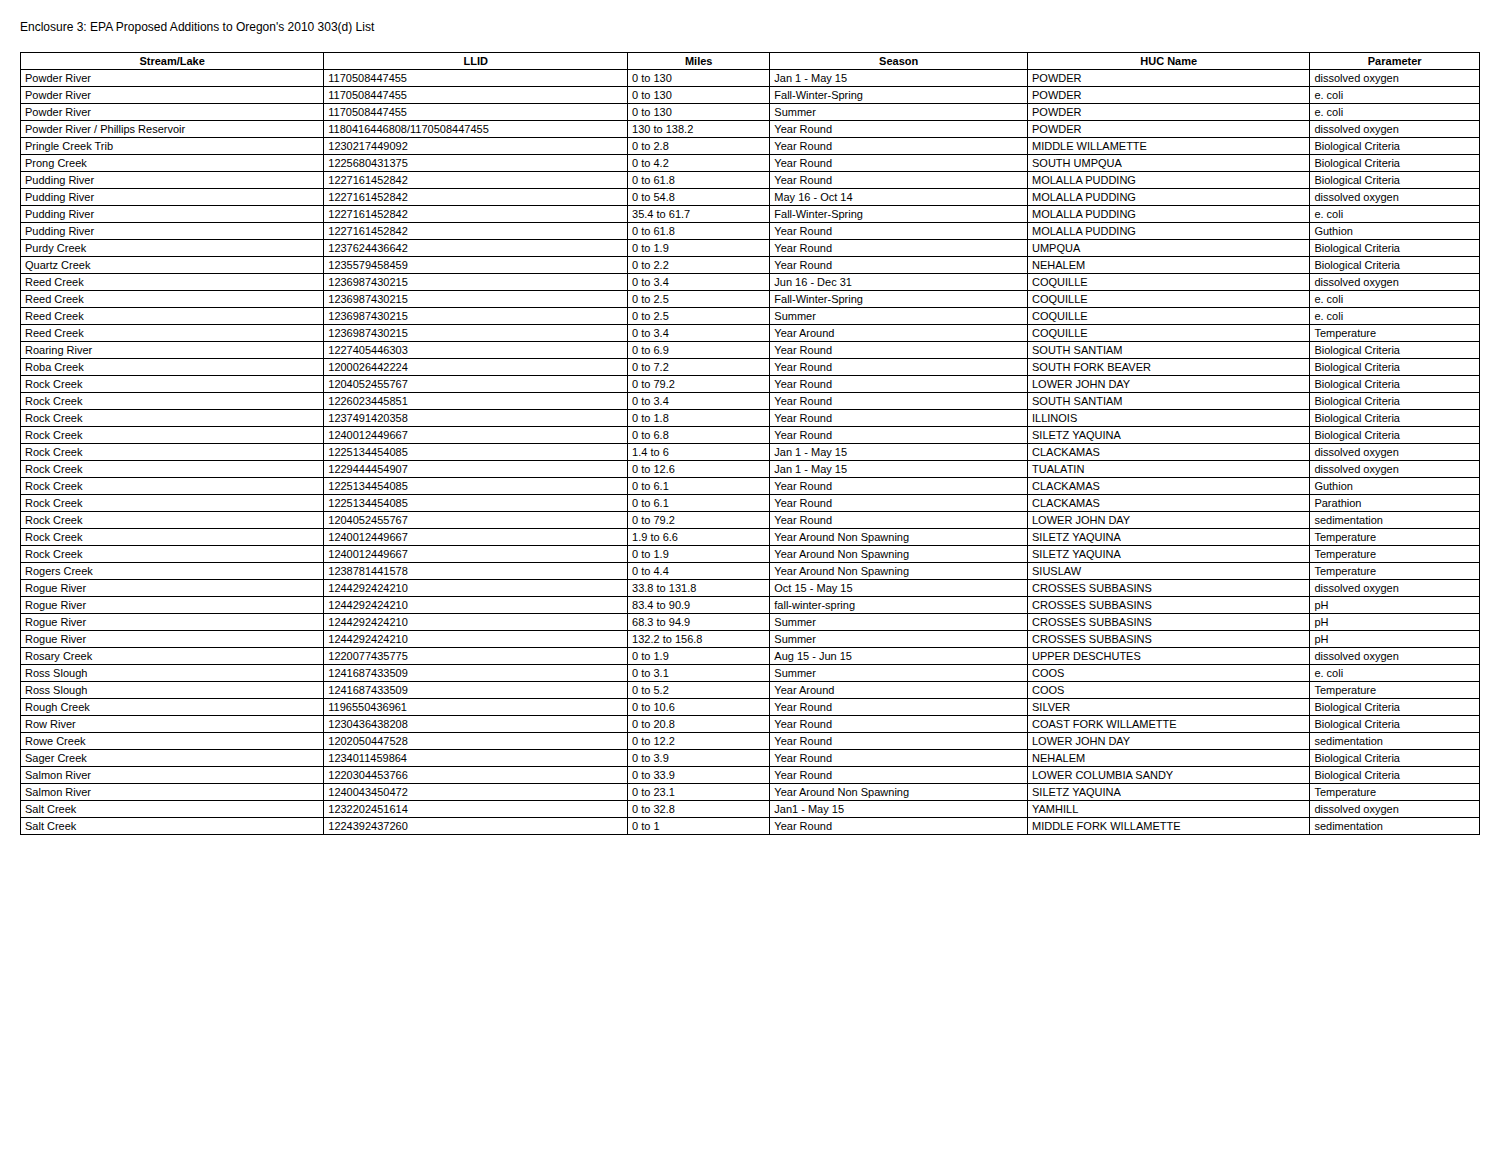Enclosure 3: EPA Proposed Additions to Oregon's 2010 303(d) List
| Stream/Lake | LLID | Miles | Season | HUC Name | Parameter |
| --- | --- | --- | --- | --- | --- |
| Powder River | 1170508447455 | 0 to 130 | Jan 1 - May 15 | POWDER | dissolved oxygen |
| Powder River | 1170508447455 | 0 to 130 | Fall-Winter-Spring | POWDER | e. coli |
| Powder River | 1170508447455 | 0 to 130 | Summer | POWDER | e. coli |
| Powder River / Phillips Reservoir | 1180416446808/1170508447455 | 130 to 138.2 | Year Round | POWDER | dissolved oxygen |
| Pringle Creek Trib | 1230217449092 | 0 to 2.8 | Year Round | MIDDLE WILLAMETTE | Biological Criteria |
| Prong Creek | 1225680431375 | 0 to 4.2 | Year Round | SOUTH UMPQUA | Biological Criteria |
| Pudding River | 1227161452842 | 0 to 61.8 | Year Round | MOLALLA PUDDING | Biological Criteria |
| Pudding River | 1227161452842 | 0 to 54.8 | May 16 - Oct 14 | MOLALLA PUDDING | dissolved oxygen |
| Pudding River | 1227161452842 | 35.4 to 61.7 | Fall-Winter-Spring | MOLALLA PUDDING | e. coli |
| Pudding River | 1227161452842 | 0 to 61.8 | Year Round | MOLALLA PUDDING | Guthion |
| Purdy Creek | 1237624436642 | 0 to 1.9 | Year Round | UMPQUA | Biological Criteria |
| Quartz Creek | 1235579458459 | 0 to 2.2 | Year Round | NEHALEM | Biological Criteria |
| Reed Creek | 1236987430215 | 0 to 3.4 | Jun 16 - Dec 31 | COQUILLE | dissolved oxygen |
| Reed Creek | 1236987430215 | 0 to 2.5 | Fall-Winter-Spring | COQUILLE | e. coli |
| Reed Creek | 1236987430215 | 0 to 2.5 | Summer | COQUILLE | e. coli |
| Reed Creek | 1236987430215 | 0 to 3.4 | Year Around | COQUILLE | Temperature |
| Roaring River | 1227405446303 | 0 to 6.9 | Year Round | SOUTH SANTIAM | Biological Criteria |
| Roba Creek | 1200026442224 | 0 to 7.2 | Year Round | SOUTH FORK BEAVER | Biological Criteria |
| Rock Creek | 1204052455767 | 0 to 79.2 | Year Round | LOWER JOHN DAY | Biological Criteria |
| Rock Creek | 1226023445851 | 0 to 3.4 | Year Round | SOUTH SANTIAM | Biological Criteria |
| Rock Creek | 1237491420358 | 0 to 1.8 | Year Round | ILLINOIS | Biological Criteria |
| Rock Creek | 1240012449667 | 0 to 6.8 | Year Round | SILETZ YAQUINA | Biological Criteria |
| Rock Creek | 1225134454085 | 1.4 to 6 | Jan 1 - May 15 | CLACKAMAS | dissolved oxygen |
| Rock Creek | 1229444454907 | 0 to 12.6 | Jan 1 - May 15 | TUALATIN | dissolved oxygen |
| Rock Creek | 1225134454085 | 0 to 6.1 | Year Round | CLACKAMAS | Guthion |
| Rock Creek | 1225134454085 | 0 to 6.1 | Year Round | CLACKAMAS | Parathion |
| Rock Creek | 1204052455767 | 0 to 79.2 | Year Round | LOWER JOHN DAY | sedimentation |
| Rock Creek | 1240012449667 | 1.9 to 6.6 | Year Around Non Spawning | SILETZ YAQUINA | Temperature |
| Rock Creek | 1240012449667 | 0 to 1.9 | Year Around Non Spawning | SILETZ YAQUINA | Temperature |
| Rogers Creek | 1238781441578 | 0 to 4.4 | Year Around Non Spawning | SIUSLAW | Temperature |
| Rogue River | 1244292424210 | 33.8 to 131.8 | Oct 15 - May 15 | CROSSES SUBBASINS | dissolved oxygen |
| Rogue River | 1244292424210 | 83.4 to 90.9 | fall-winter-spring | CROSSES SUBBASINS | pH |
| Rogue River | 1244292424210 | 68.3 to 94.9 | Summer | CROSSES SUBBASINS | pH |
| Rogue River | 1244292424210 | 132.2 to 156.8 | Summer | CROSSES SUBBASINS | pH |
| Rosary Creek | 1220077435775 | 0 to 1.9 | Aug 15 - Jun 15 | UPPER DESCHUTES | dissolved oxygen |
| Ross Slough | 1241687433509 | 0 to 3.1 | Summer | COOS | e. coli |
| Ross Slough | 1241687433509 | 0 to 5.2 | Year Around | COOS | Temperature |
| Rough Creek | 1196550436961 | 0 to 10.6 | Year Round | SILVER | Biological Criteria |
| Row River | 1230436438208 | 0 to 20.8 | Year Round | COAST FORK WILLAMETTE | Biological Criteria |
| Rowe Creek | 1202050447528 | 0 to 12.2 | Year Round | LOWER JOHN DAY | sedimentation |
| Sager Creek | 1234011459864 | 0 to 3.9 | Year Round | NEHALEM | Biological Criteria |
| Salmon River | 1220304453766 | 0 to 33.9 | Year Round | LOWER COLUMBIA SANDY | Biological Criteria |
| Salmon River | 1240043450472 | 0 to 23.1 | Year Around Non Spawning | SILETZ YAQUINA | Temperature |
| Salt Creek | 1232202451614 | 0 to 32.8 | Jan1 - May 15 | YAMHILL | dissolved oxygen |
| Salt Creek | 1224392437260 | 0 to 1 | Year Round | MIDDLE FORK WILLAMETTE | sedimentation |